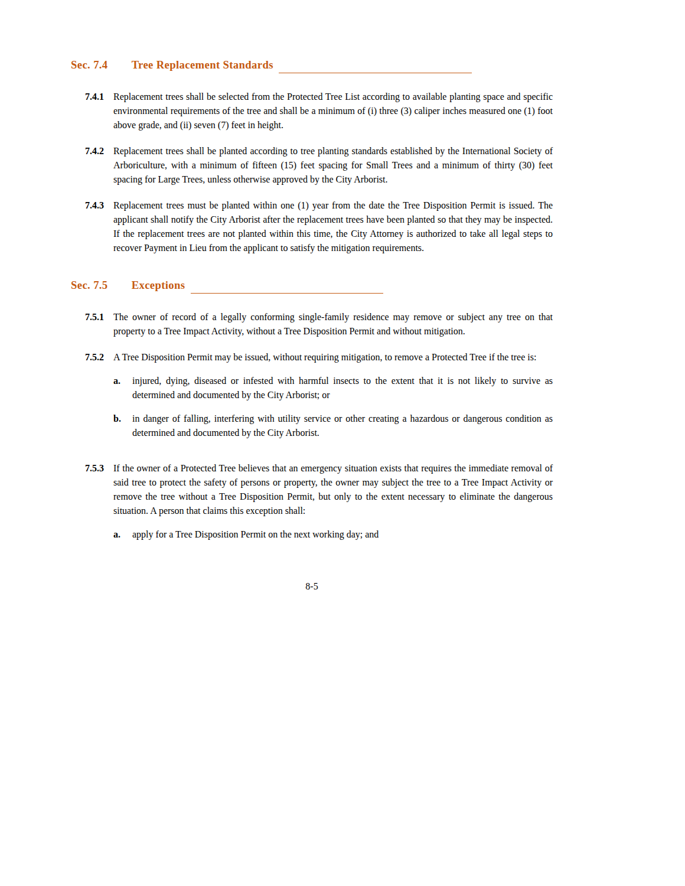Sec. 7.4 Tree Replacement Standards
7.4.1
Replacement trees shall be selected from the Protected Tree List according to available planting space and specific environmental requirements of the tree and shall be a minimum of (i) three (3) caliper inches measured one (1) foot above grade, and (ii) seven (7) feet in height.
7.4.2
Replacement trees shall be planted according to tree planting standards established by the International Society of Arboriculture, with a minimum of fifteen (15) feet spacing for Small Trees and a minimum of thirty (30) feet spacing for Large Trees, unless otherwise approved by the City Arborist.
7.4.3
Replacement trees must be planted within one (1) year from the date the Tree Disposition Permit is issued. The applicant shall notify the City Arborist after the replacement trees have been planted so that they may be inspected. If the replacement trees are not planted within this time, the City Attorney is authorized to take all legal steps to recover Payment in Lieu from the applicant to satisfy the mitigation requirements.
Sec. 7.5 Exceptions
7.5.1
The owner of record of a legally conforming single-family residence may remove or subject any tree on that property to a Tree Impact Activity, without a Tree Disposition Permit and without mitigation.
7.5.2
A Tree Disposition Permit may be issued, without requiring mitigation, to remove a Protected Tree if the tree is:
a. injured, dying, diseased or infested with harmful insects to the extent that it is not likely to survive as determined and documented by the City Arborist; or
b. in danger of falling, interfering with utility service or other creating a hazardous or dangerous condition as determined and documented by the City Arborist.
7.5.3
If the owner of a Protected Tree believes that an emergency situation exists that requires the immediate removal of said tree to protect the safety of persons or property, the owner may subject the tree to a Tree Impact Activity or remove the tree without a Tree Disposition Permit, but only to the extent necessary to eliminate the dangerous situation. A person that claims this exception shall:
a. apply for a Tree Disposition Permit on the next working day; and
8-5